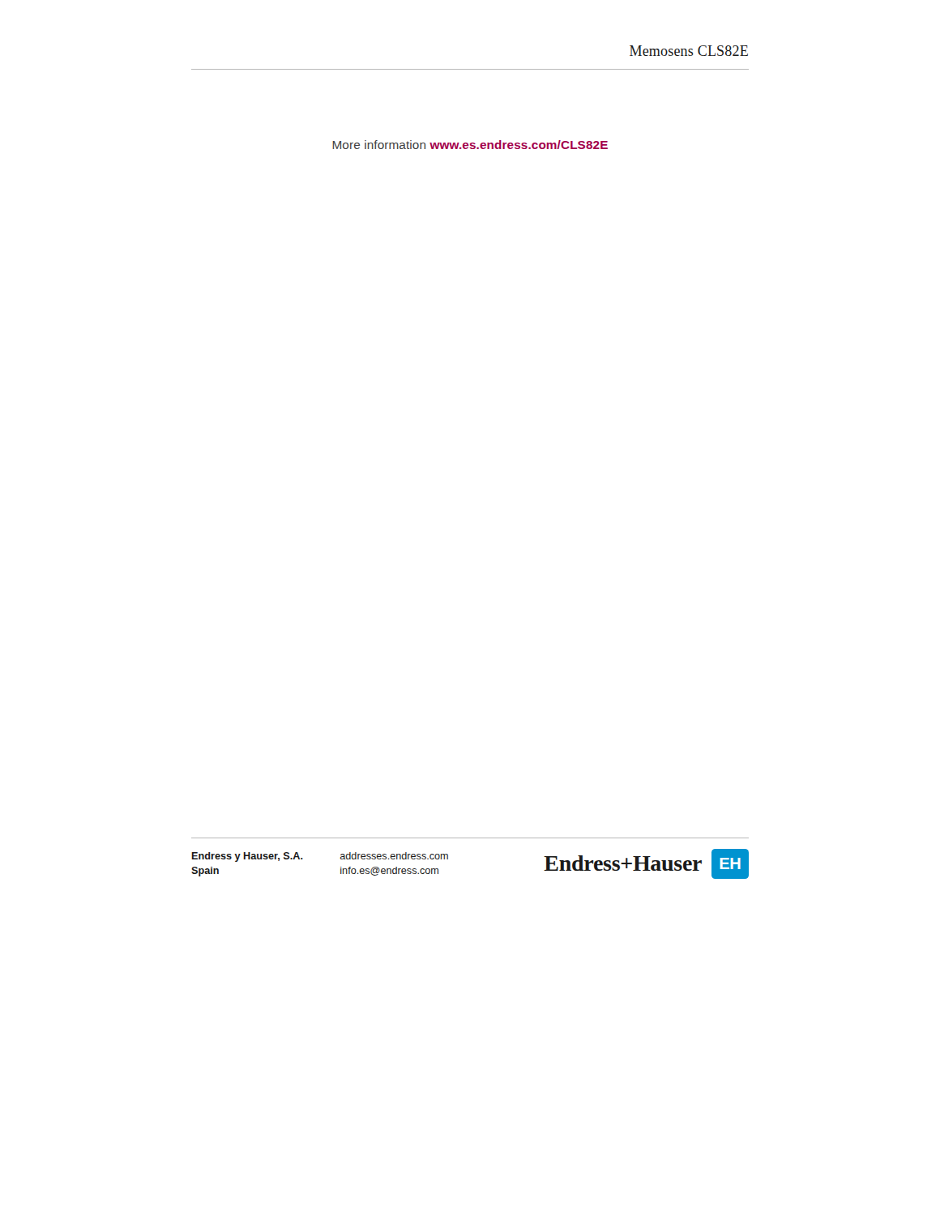Memosens CLS82E
More information www.es.endress.com/CLS82E
Endress y Hauser, S.A.
Spain
addresses.endress.com
info.es@endress.com
Endress+Hauser EH